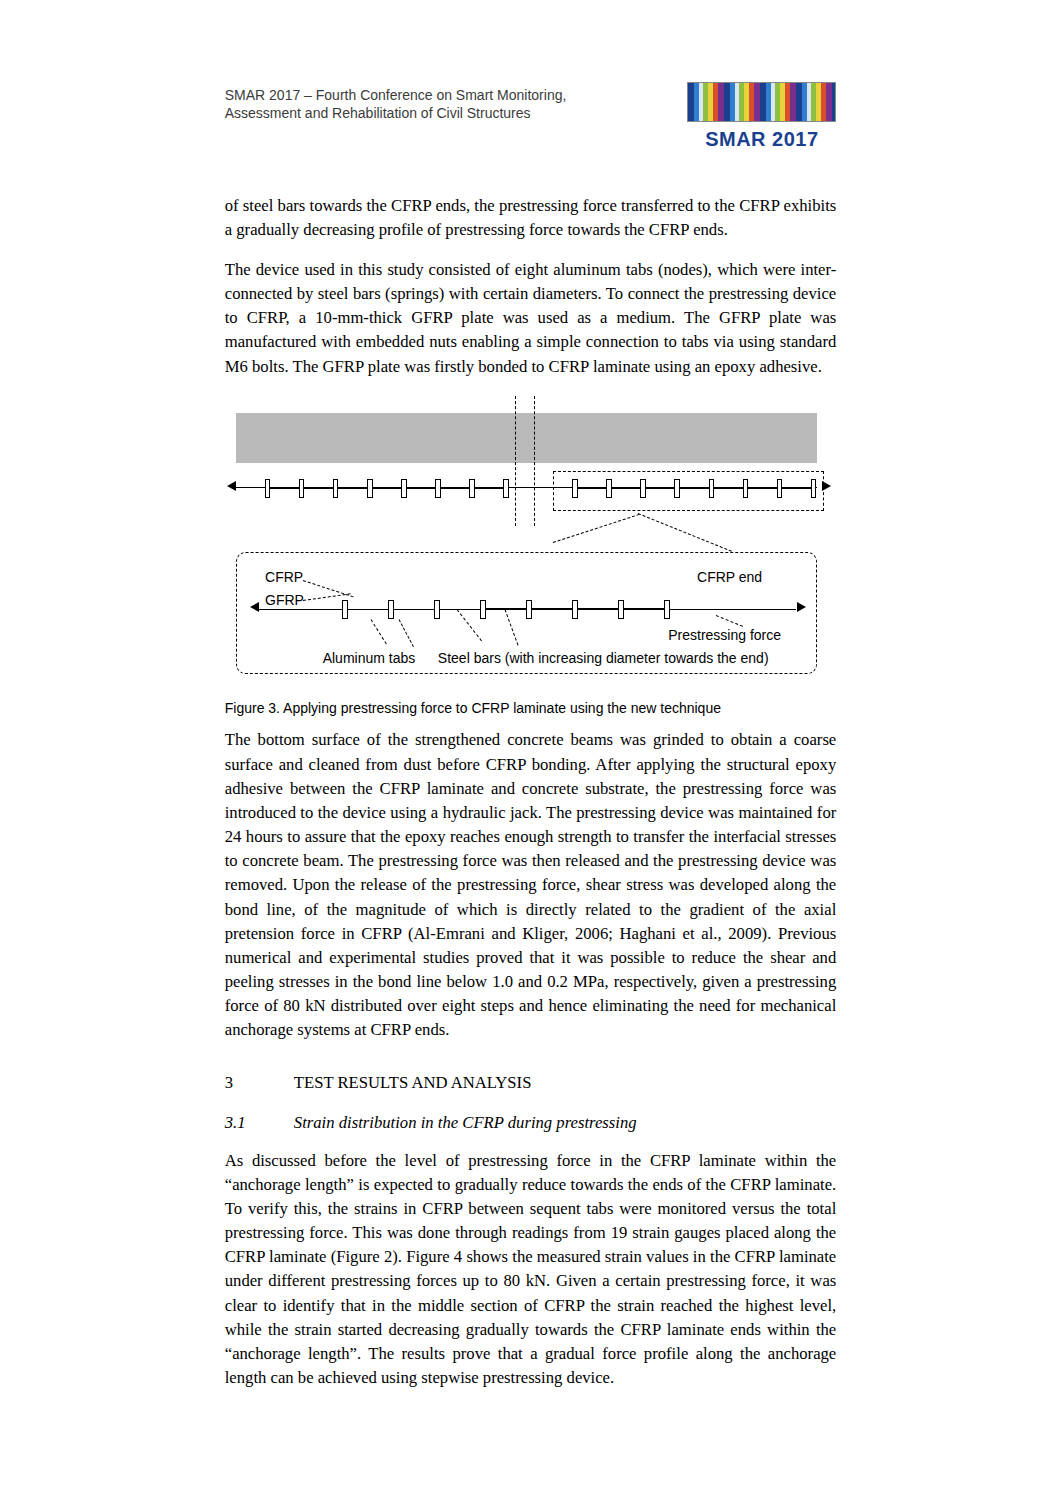SMAR 2017 – Fourth Conference on Smart Monitoring,
Assessment and Rehabilitation of Civil Structures
SMAR 2017
of steel bars towards the CFRP ends, the prestressing force transferred to the CFRP exhibits a gradually decreasing profile of prestressing force towards the CFRP ends.
The device used in this study consisted of eight aluminum tabs (nodes), which were inter-connected by steel bars (springs) with certain diameters. To connect the prestressing device to CFRP, a 10-mm-thick GFRP plate was used as a medium. The GFRP plate was manufactured with embedded nuts enabling a simple connection to tabs via using standard M6 bolts. The GFRP plate was firstly bonded to CFRP laminate using an epoxy adhesive.
CFRP CFRP end GFRP Prestressing force Aluminum tabs Steel bars (with increasing diameter towards the end)
Figure 3. Applying prestressing force to CFRP laminate using the new technique
The bottom surface of the strengthened concrete beams was grinded to obtain a coarse surface and cleaned from dust before CFRP bonding. After applying the structural epoxy adhesive between the CFRP laminate and concrete substrate, the prestressing force was introduced to the device using a hydraulic jack. The prestressing device was maintained for 24 hours to assure that the epoxy reaches enough strength to transfer the interfacial stresses to concrete beam. The prestressing force was then released and the prestressing device was removed. Upon the release of the prestressing force, shear stress was developed along the bond line, of the magnitude of which is directly related to the gradient of the axial pretension force in CFRP (Al-Emrani and Kliger, 2006; Haghani et al., 2009). Previous numerical and experimental studies proved that it was possible to reduce the shear and peeling stresses in the bond line below 1.0 and 0.2 MPa, respectively, given a prestressing force of 80 kN distributed over eight steps and hence eliminating the need for mechanical anchorage systems at CFRP ends.
3 TEST RESULTS AND ANALYSIS
3.1 Strain distribution in the CFRP during prestressing
As discussed before the level of prestressing force in the CFRP laminate within the “anchorage length” is expected to gradually reduce towards the ends of the CFRP laminate. To verify this, the strains in CFRP between sequent tabs were monitored versus the total prestressing force. This was done through readings from 19 strain gauges placed along the CFRP laminate (Figure 2). Figure 4 shows the measured strain values in the CFRP laminate under different prestressing forces up to 80 kN. Given a certain prestressing force, it was clear to identify that in the middle section of CFRP the strain reached the highest level, while the strain started decreasing gradually towards the CFRP laminate ends within the “anchorage length”. The results prove that a gradual force profile along the anchorage length can be achieved using stepwise prestressing device.